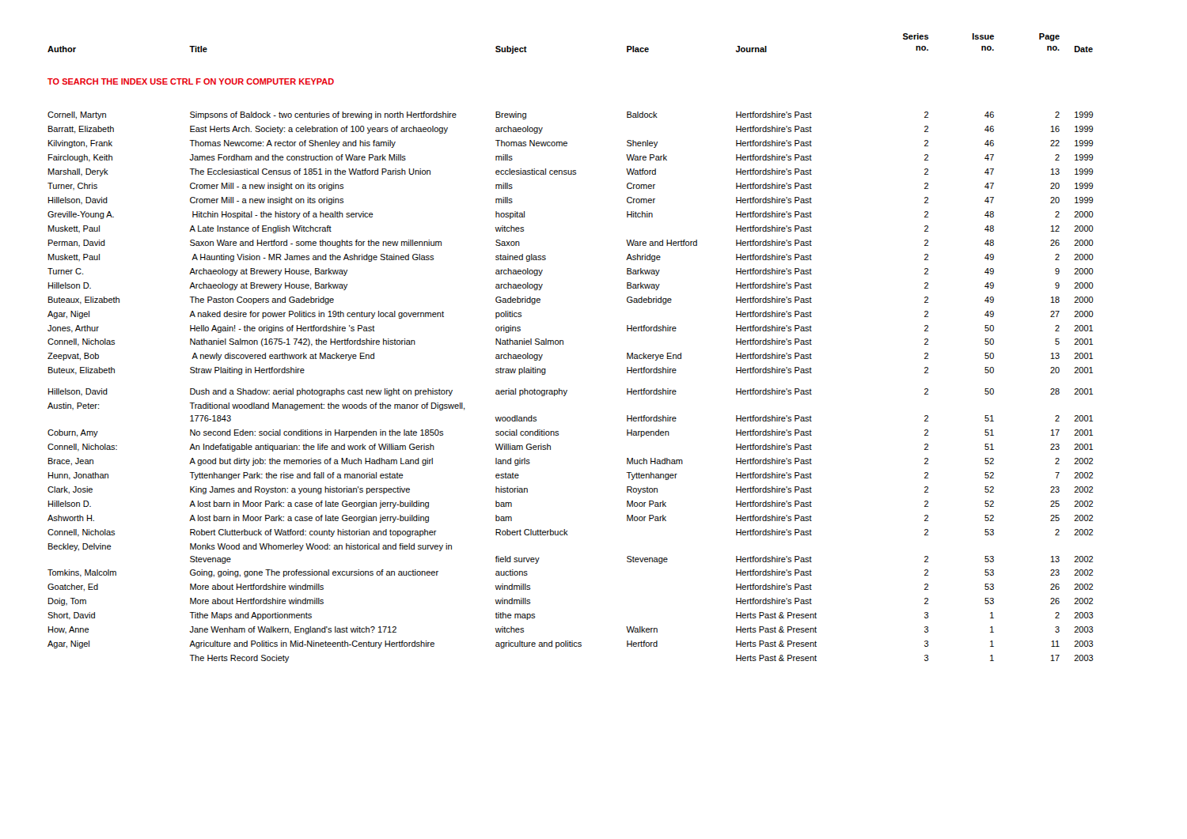| Author | Title | Subject | Place | Journal | Series no. | Issue no. | Page no. | Date |
| --- | --- | --- | --- | --- | --- | --- | --- | --- |
| TO SEARCH THE INDEX USE CTRL F ON YOUR COMPUTER KEYPAD |
| Cornell, Martyn | Simpsons of Baldock - two centuries of brewing in north Hertfordshire | Brewing | Baldock | Hertfordshire's Past | 2 | 46 | 2 | 1999 |
| Barratt, Elizabeth | East Herts Arch. Society: a celebration of 100 years of archaeology | archaeology | | Hertfordshire's Past | 2 | 46 | 16 | 1999 |
| Kilvington, Frank | Thomas Newcome: A rector of Shenley and his family | Thomas Newcome | Shenley | Hertfordshire's Past | 2 | 46 | 22 | 1999 |
| Fairclough, Keith | James Fordham and the construction of Ware Park Mills | mills | Ware Park | Hertfordshire's Past | 2 | 47 | 2 | 1999 |
| Marshall, Deryk | The Ecclesiastical Census of 1851 in the Watford Parish Union | ecclesiastical census | Watford | Hertfordshire's Past | 2 | 47 | 13 | 1999 |
| Turner, Chris | Cromer Mill - a new insight on its origins | mills | Cromer | Hertfordshire's Past | 2 | 47 | 20 | 1999 |
| Hillelson, David | Cromer Mill - a new insight on its origins | mills | Cromer | Hertfordshire's Past | 2 | 47 | 20 | 1999 |
| Greville-Young A. | Hitchin Hospital - the history of a health service | hospital | Hitchin | Hertfordshire's Past | 2 | 48 | 2 | 2000 |
| Muskett, Paul | A Late Instance of English Witchcraft | witches | | Hertfordshire's Past | 2 | 48 | 12 | 2000 |
| Perman, David | Saxon Ware and Hertford - some thoughts for the new millennium | Saxon | Ware and Hertford | Hertfordshire's Past | 2 | 48 | 26 | 2000 |
| Muskett, Paul | A Haunting Vision - MR James and the Ashridge Stained Glass | stained glass | Ashridge | Hertfordshire's Past | 2 | 49 | 2 | 2000 |
| Turner C. | Archaeology at Brewery House, Barkway | archaeology | Barkway | Hertfordshire's Past | 2 | 49 | 9 | 2000 |
| Hillelson D. | Archaeology at Brewery House, Barkway | archaeology | Barkway | Hertfordshire's Past | 2 | 49 | 9 | 2000 |
| Buteaux, Elizabeth | The Paston Coopers and Gadebridge | Gadebridge | Gadebridge | Hertfordshire's Past | 2 | 49 | 18 | 2000 |
| Agar, Nigel | A naked desire for power Politics in 19th century local government | politics | | Hertfordshire's Past | 2 | 49 | 27 | 2000 |
| Jones, Arthur | Hello Again! - the origins of Hertfordshire 's Past | origins | Hertfordshire | Hertfordshire's Past | 2 | 50 | 2 | 2001 |
| Connell, Nicholas | Nathaniel Salmon (1675-1 742), the Hertfordshire historian | Nathaniel Salmon | | Hertfordshire's Past | 2 | 50 | 5 | 2001 |
| Zeepvat, Bob | A newly discovered earthwork at Mackerye End | archaeology | Mackerye End | Hertfordshire's Past | 2 | 50 | 13 | 2001 |
| Buteux, Elizabeth | Straw Plaiting in Hertfordshire | straw plaiting | Hertfordshire | Hertfordshire's Past | 2 | 50 | 20 | 2001 |
| Hillelson, David | Dush and a Shadow: aerial photographs cast new light on prehistory | aerial photography | Hertfordshire | Hertfordshire's Past | 2 | 50 | 28 | 2001 |
| Austin, Peter: | Traditional woodland Management: the woods of the manor of Digswell, 1776-1843 | woodlands | Hertfordshire | Hertfordshire's Past | 2 | 51 | 2 | 2001 |
| Coburn, Amy | No second Eden: social conditions in Harpenden in the late 1850s | social conditions | Harpenden | Hertfordshire's Past | 2 | 51 | 17 | 2001 |
| Connell, Nicholas: | An Indefatigable antiquarian: the life and work of William Gerish | William Gerish | | Hertfordshire's Past | 2 | 51 | 23 | 2001 |
| Brace, Jean | A good but dirty job: the memories of a Much Hadham Land girl | land girls | Much Hadham | Hertfordshire's Past | 2 | 52 | 2 | 2002 |
| Hunn, Jonathan | Tyttenhanger Park: the rise and fall of a manorial estate | estate | Tyttenhanger | Hertfordshire's Past | 2 | 52 | 7 | 2002 |
| Clark, Josie | King James and Royston: a young historian's perspective | historian | Royston | Hertfordshire's Past | 2 | 52 | 23 | 2002 |
| Hillelson D. | A lost barn in Moor Park: a case of late Georgian jerry-building | bam | Moor Park | Hertfordshire's Past | 2 | 52 | 25 | 2002 |
| Ashworth H. | A lost barn in Moor Park: a case of late Georgian jerry-building | bam | Moor Park | Hertfordshire's Past | 2 | 52 | 25 | 2002 |
| Connell, Nicholas | Robert Clutterbuck of Watford: county historian and topographer | Robert Clutterbuck | | Hertfordshire's Past | 2 | 53 | 2 | 2002 |
| Beckley, Delvine | Monks Wood and Whomerley Wood: an historical and field survey in Stevenage | field survey | Stevenage | Hertfordshire's Past | 2 | 53 | 13 | 2002 |
| Tomkins, Malcolm | Going, going, gone The professional excursions of an auctioneer | auctions | | Hertfordshire's Past | 2 | 53 | 23 | 2002 |
| Goatcher, Ed | More about Hertfordshire windmills | windmills | | Hertfordshire's Past | 2 | 53 | 26 | 2002 |
| Doig, Tom | More about Hertfordshire windmills | windmills | | Hertfordshire's Past | 2 | 53 | 26 | 2002 |
| Short, David | Tithe Maps and Apportionments | tithe maps | | Herts Past & Present | 3 | 1 | 2 | 2003 |
| How, Anne | Jane Wenham of Walkern, England's last witch? 1712 | witches | Walkern | Herts Past & Present | 3 | 1 | 3 | 2003 |
| Agar, Nigel | Agriculture and Politics in Mid-Nineteenth-Century Hertfordshire | agriculture and politics | Hertford | Herts Past & Present | 3 | 1 | 11 | 2003 |
| | The Herts Record Society | | | Herts Past & Present | 3 | 1 | 17 | 2003 |